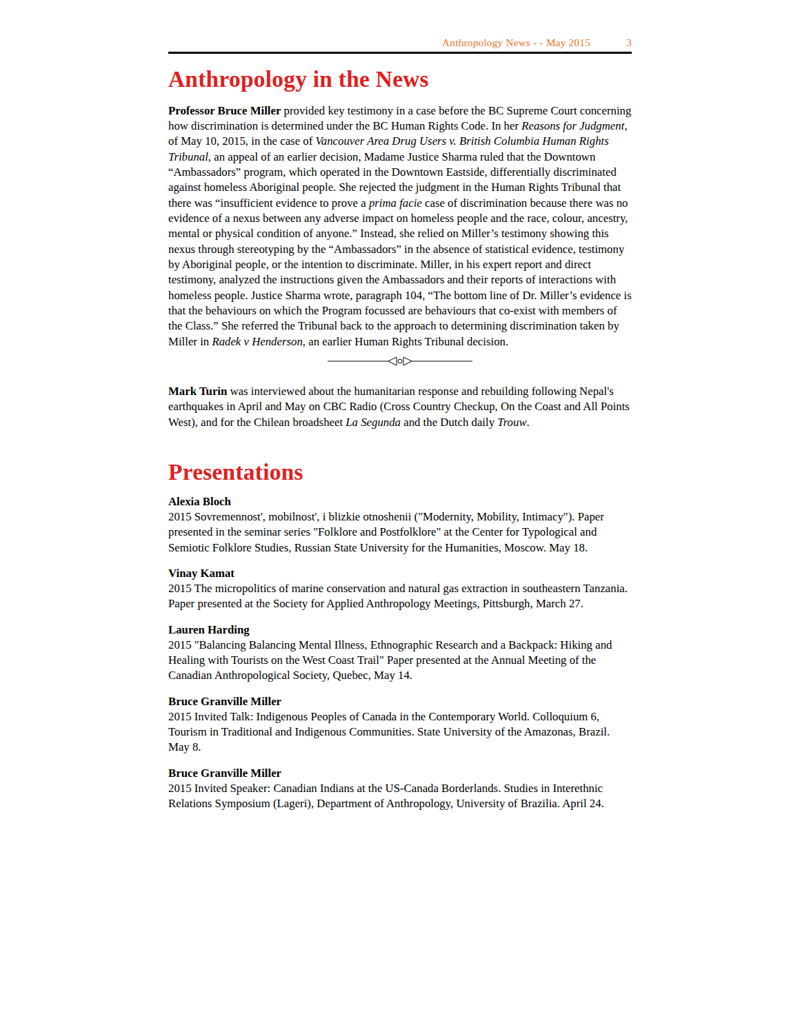Anthropology News - - May 2015 3
Anthropology in the News
Professor Bruce Miller provided key testimony in a case before the BC Supreme Court concerning how discrimination is determined under the BC Human Rights Code. In her Reasons for Judgment, of May 10, 2015, in the case of Vancouver Area Drug Users v. British Columbia Human Rights Tribunal, an appeal of an earlier decision, Madame Justice Sharma ruled that the Downtown “Ambassadors” program, which operated in the Downtown Eastside, differentially discriminated against homeless Aboriginal people. She rejected the judgment in the Human Rights Tribunal that there was “insufficient evidence to prove a prima facie case of discrimination because there was no evidence of a nexus between any adverse impact on homeless people and the race, colour, ancestry, mental or physical condition of anyone.” Instead, she relied on Miller’s testimony showing this nexus through stereotyping by the “Ambassadors” in the absence of statistical evidence, testimony by Aboriginal people, or the intention to discriminate. Miller, in his expert report and direct testimony, analyzed the instructions given the Ambassadors and their reports of interactions with homeless people. Justice Sharma wrote, paragraph 104, “The bottom line of Dr. Miller’s evidence is that the behaviours on which the Program focussed are behaviours that co-exist with members of the Class.” She referred the Tribunal back to the approach to determining discrimination taken by Miller in Radek v Henderson, an earlier Human Rights Tribunal decision.
Mark Turin was interviewed about the humanitarian response and rebuilding following Nepal's earthquakes in April and May on CBC Radio (Cross Country Checkup, On the Coast and All Points West), and for the Chilean broadsheet La Segunda and the Dutch daily Trouw.
Presentations
Alexia Bloch
2015 Sovremennost', mobilnost', i blizkie otnoshenii ("Modernity, Mobility, Intimacy"). Paper presented in the seminar series "Folklore and Postfolklore" at the Center for Typological and Semiotic Folklore Studies, Russian State University for the Humanities, Moscow. May 18.
Vinay Kamat
2015 The micropolitics of marine conservation and natural gas extraction in southeastern Tanzania. Paper presented at the Society for Applied Anthropology Meetings, Pittsburgh, March 27.
Lauren Harding
2015 "Balancing Balancing Mental Illness, Ethnographic Research and a Backpack: Hiking and Healing with Tourists on the West Coast Trail" Paper presented at the Annual Meeting of the Canadian Anthropological Society, Quebec, May 14.
Bruce Granville Miller
2015 Invited Talk: Indigenous Peoples of Canada in the Contemporary World. Colloquium 6, Tourism in Traditional and Indigenous Communities. State University of the Amazonas, Brazil. May 8.
Bruce Granville Miller
2015 Invited Speaker: Canadian Indians at the US-Canada Borderlands. Studies in Interethnic Relations Symposium (Lageri), Department of Anthropology, University of Brazilia. April 24.